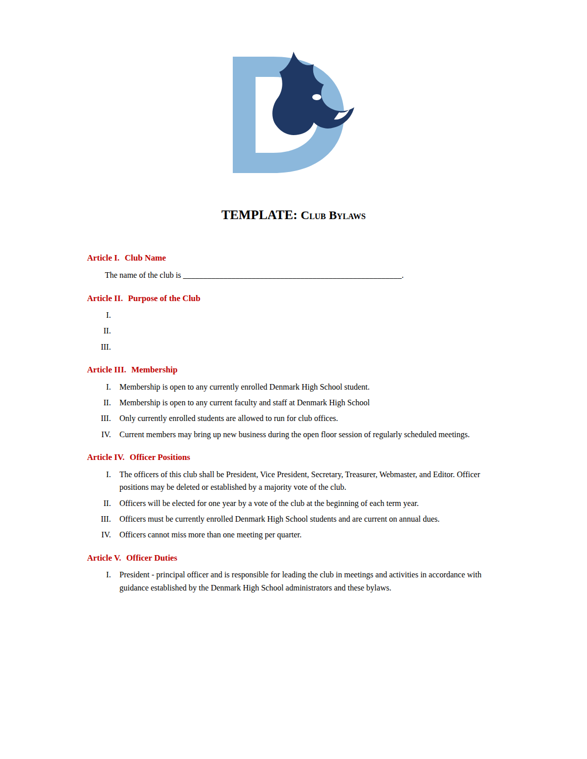TEMPLATE: Club Bylaws
Article I. Club Name
The name of the club is ______________________________________________________.
Article II. Purpose of the Club
Article III. Membership
Membership is open to any currently enrolled Denmark High School student.
Membership is open to any current faculty and staff at Denmark High School
Only currently enrolled students are allowed to run for club offices.
Current members may bring up new business during the open floor session of regularly scheduled meetings.
Article IV. Officer Positions
The officers of this club shall be President, Vice President, Secretary, Treasurer, Webmaster, and Editor. Officer positions may be deleted or established by a majority vote of the club.
Officers will be elected for one year by a vote of the club at the beginning of each term year.
Officers must be currently enrolled Denmark High School students and are current on annual dues.
Officers cannot miss more than one meeting per quarter.
Article V. Officer Duties
President - principal officer and is responsible for leading the club in meetings and activities in accordance with guidance established by the Denmark High School administrators and these bylaws.